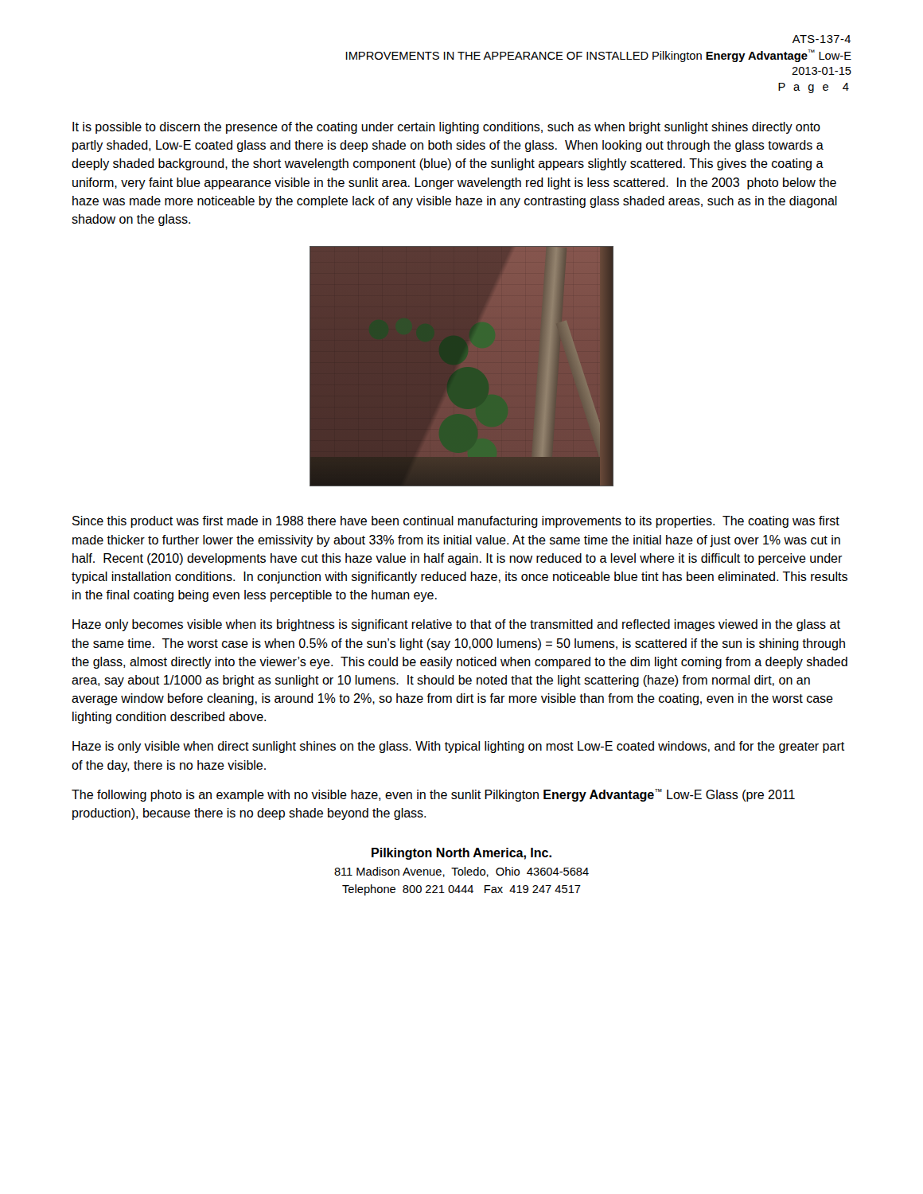ATS-137-4
IMPROVEMENTS IN THE APPEARANCE OF INSTALLED Pilkington Energy Advantage™ Low-E
2013-01-15
P a g e 4
It is possible to discern the presence of the coating under certain lighting conditions, such as when bright sunlight shines directly onto partly shaded, Low-E coated glass and there is deep shade on both sides of the glass. When looking out through the glass towards a deeply shaded background, the short wavelength component (blue) of the sunlight appears slightly scattered. This gives the coating a uniform, very faint blue appearance visible in the sunlit area. Longer wavelength red light is less scattered. In the 2003 photo below the haze was made more noticeable by the complete lack of any visible haze in any contrasting glass shaded areas, such as in the diagonal shadow on the glass.
Since this product was first made in 1988 there have been continual manufacturing improvements to its properties. The coating was first made thicker to further lower the emissivity by about 33% from its initial value. At the same time the initial haze of just over 1% was cut in half. Recent (2010) developments have cut this haze value in half again. It is now reduced to a level where it is difficult to perceive under typical installation conditions. In conjunction with significantly reduced haze, its once noticeable blue tint has been eliminated. This results in the final coating being even less perceptible to the human eye.
Haze only becomes visible when its brightness is significant relative to that of the transmitted and reflected images viewed in the glass at the same time. The worst case is when 0.5% of the sun’s light (say 10,000 lumens) = 50 lumens, is scattered if the sun is shining through the glass, almost directly into the viewer’s eye. This could be easily noticed when compared to the dim light coming from a deeply shaded area, say about 1/1000 as bright as sunlight or 10 lumens. It should be noted that the light scattering (haze) from normal dirt, on an average window before cleaning, is around 1% to 2%, so haze from dirt is far more visible than from the coating, even in the worst case lighting condition described above.
Haze is only visible when direct sunlight shines on the glass. With typical lighting on most Low-E coated windows, and for the greater part of the day, there is no haze visible.
The following photo is an example with no visible haze, even in the sunlit Pilkington Energy Advantage™ Low-E Glass (pre 2011 production), because there is no deep shade beyond the glass.
Pilkington North America, Inc.
811 Madison Avenue, Toledo, Ohio 43604-5684
Telephone 800 221 0444 Fax 419 247 4517